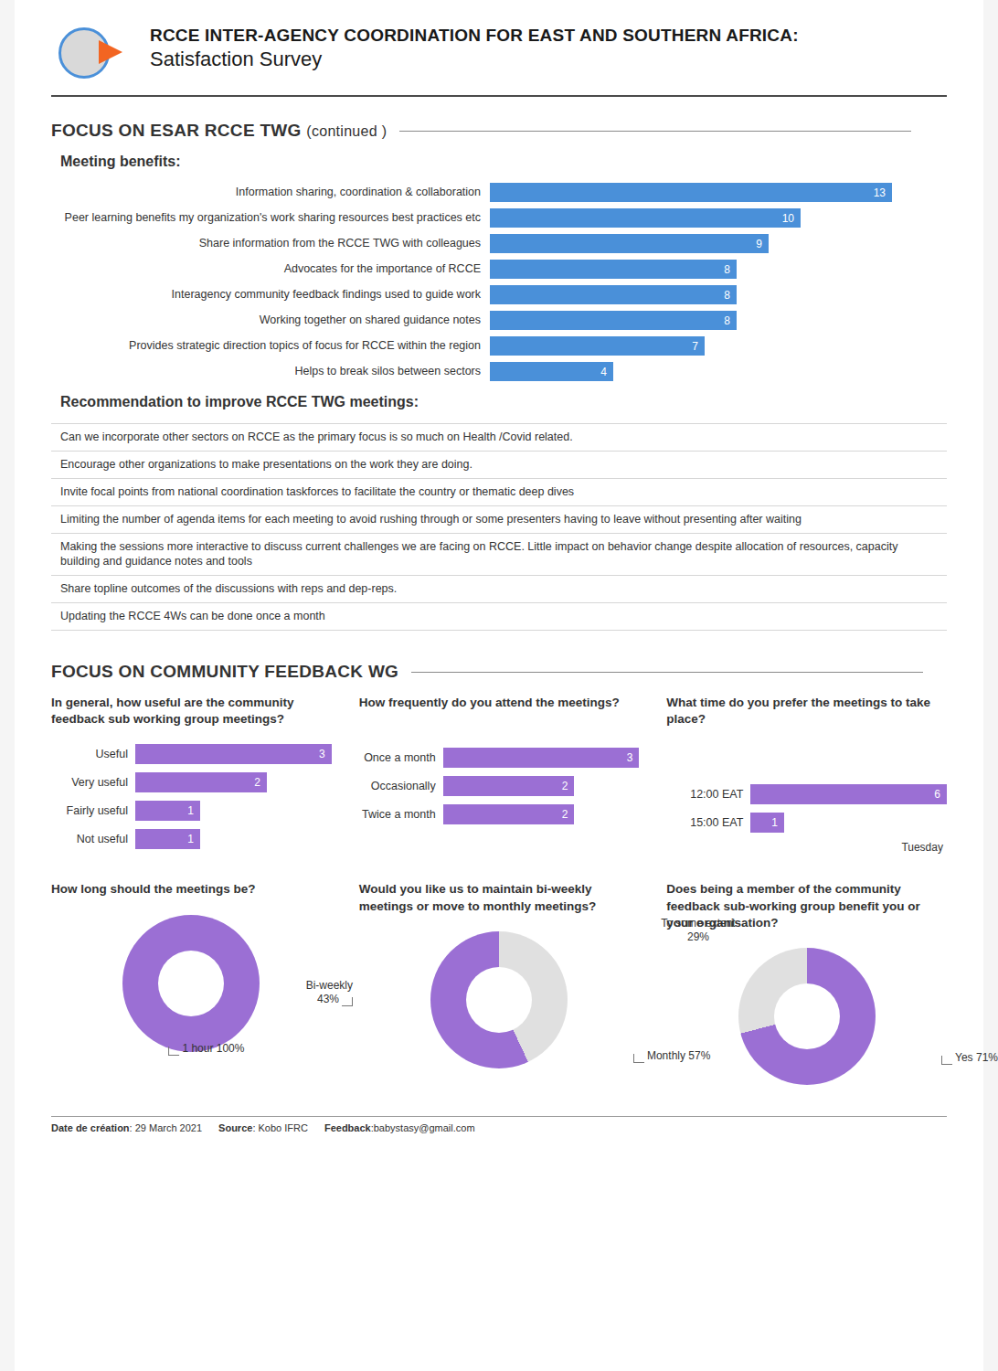RCCE INTER-AGENCY COORDINATION FOR EAST AND SOUTHERN AFRICA:
Satisfaction Survey
FOCUS ON ESAR RCCE TWG (continued )
Meeting benefits:
Information sharing, coordination & collaboration
13
Peer learning benefits my organization's work sharing resources best practices etc
10
Share information from the RCCE TWG with colleagues
9
Advocates for the importance of RCCE
8
Interagency community feedback findings used to guide work
8
Working together on shared guidance notes
8
Provides strategic direction topics of focus for RCCE within the region
7
Helps to break silos between sectors
4
Recommendation to improve RCCE TWG meetings:
| Can we incorporate other sectors on RCCE as the primary focus is so much on Health /Covid related. |
| Encourage other organizations to make presentations on the work they are doing. |
| Invite focal points from national coordination taskforces to facilitate the country or thematic deep dives |
| Limiting the number of agenda items for each meeting to avoid rushing through or some presenters having to leave without presenting after waiting |
| Making the sessions more interactive to discuss current challenges we are facing on RCCE. Little impact on behavior change despite allocation of resources, capacity building and guidance notes and tools |
| Share topline outcomes of the discussions with reps and dep-reps. |
| Updating the RCCE 4Ws can be done once a month |
FOCUS ON COMMUNITY FEEDBACK WG
In general, how useful are the community feedback sub working group meetings?
Useful
3
Very useful
2
Fairly useful
1
Not useful
1
How frequently do you attend the meetings?
Once a month
3
Occasionally
2
Twice a month
2
What time do you prefer the meetings to take place?
12:00 EAT
6
15:00 EAT
1
Tuesday
How long should the meetings be?
1 hour 100%
Would you like us to maintain bi-weekly meetings or move to monthly meetings?
Bi-weekly
43%
Monthly 57%
Does being a member of the community feedback sub-working group benefit you or your organisation?
To some extent
29%
Yes 71%
Date de création: 29 March 2021 Source: Kobo IFRC Feedback:babystasy@gmail.com